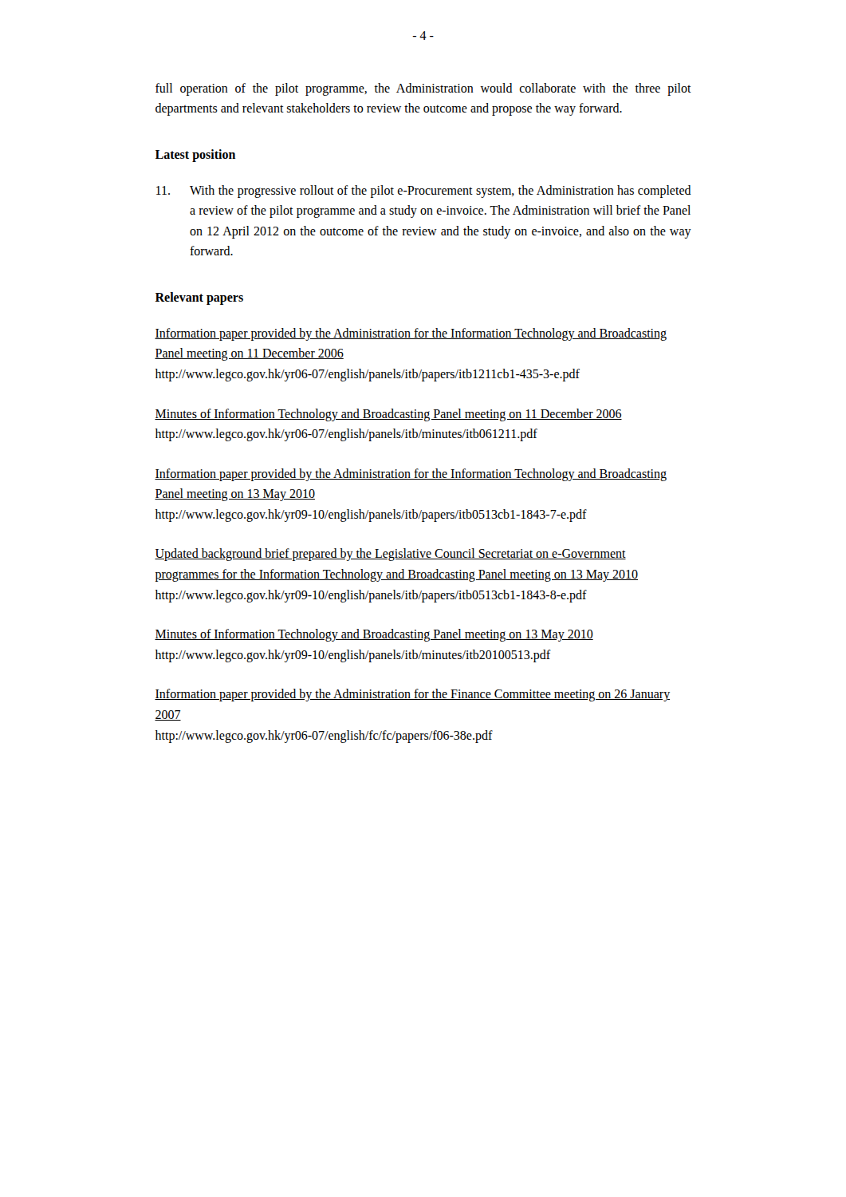- 4 -
full operation of the pilot programme, the Administration would collaborate with the three pilot departments and relevant stakeholders to review the outcome and propose the way forward.
Latest position
11. With the progressive rollout of the pilot e-Procurement system, the Administration has completed a review of the pilot programme and a study on e-invoice. The Administration will brief the Panel on 12 April 2012 on the outcome of the review and the study on e-invoice, and also on the way forward.
Relevant papers
Information paper provided by the Administration for the Information Technology and Broadcasting Panel meeting on 11 December 2006 http://www.legco.gov.hk/yr06-07/english/panels/itb/papers/itb1211cb1-435-3-e.pdf
Minutes of Information Technology and Broadcasting Panel meeting on 11 December 2006 http://www.legco.gov.hk/yr06-07/english/panels/itb/minutes/itb061211.pdf
Information paper provided by the Administration for the Information Technology and Broadcasting Panel meeting on 13 May 2010 http://www.legco.gov.hk/yr09-10/english/panels/itb/papers/itb0513cb1-1843-7-e.pdf
Updated background brief prepared by the Legislative Council Secretariat on e-Government programmes for the Information Technology and Broadcasting Panel meeting on 13 May 2010 http://www.legco.gov.hk/yr09-10/english/panels/itb/papers/itb0513cb1-1843-8-e.pdf
Minutes of Information Technology and Broadcasting Panel meeting on 13 May 2010 http://www.legco.gov.hk/yr09-10/english/panels/itb/minutes/itb20100513.pdf
Information paper provided by the Administration for the Finance Committee meeting on 26 January 2007 http://www.legco.gov.hk/yr06-07/english/fc/fc/papers/f06-38e.pdf